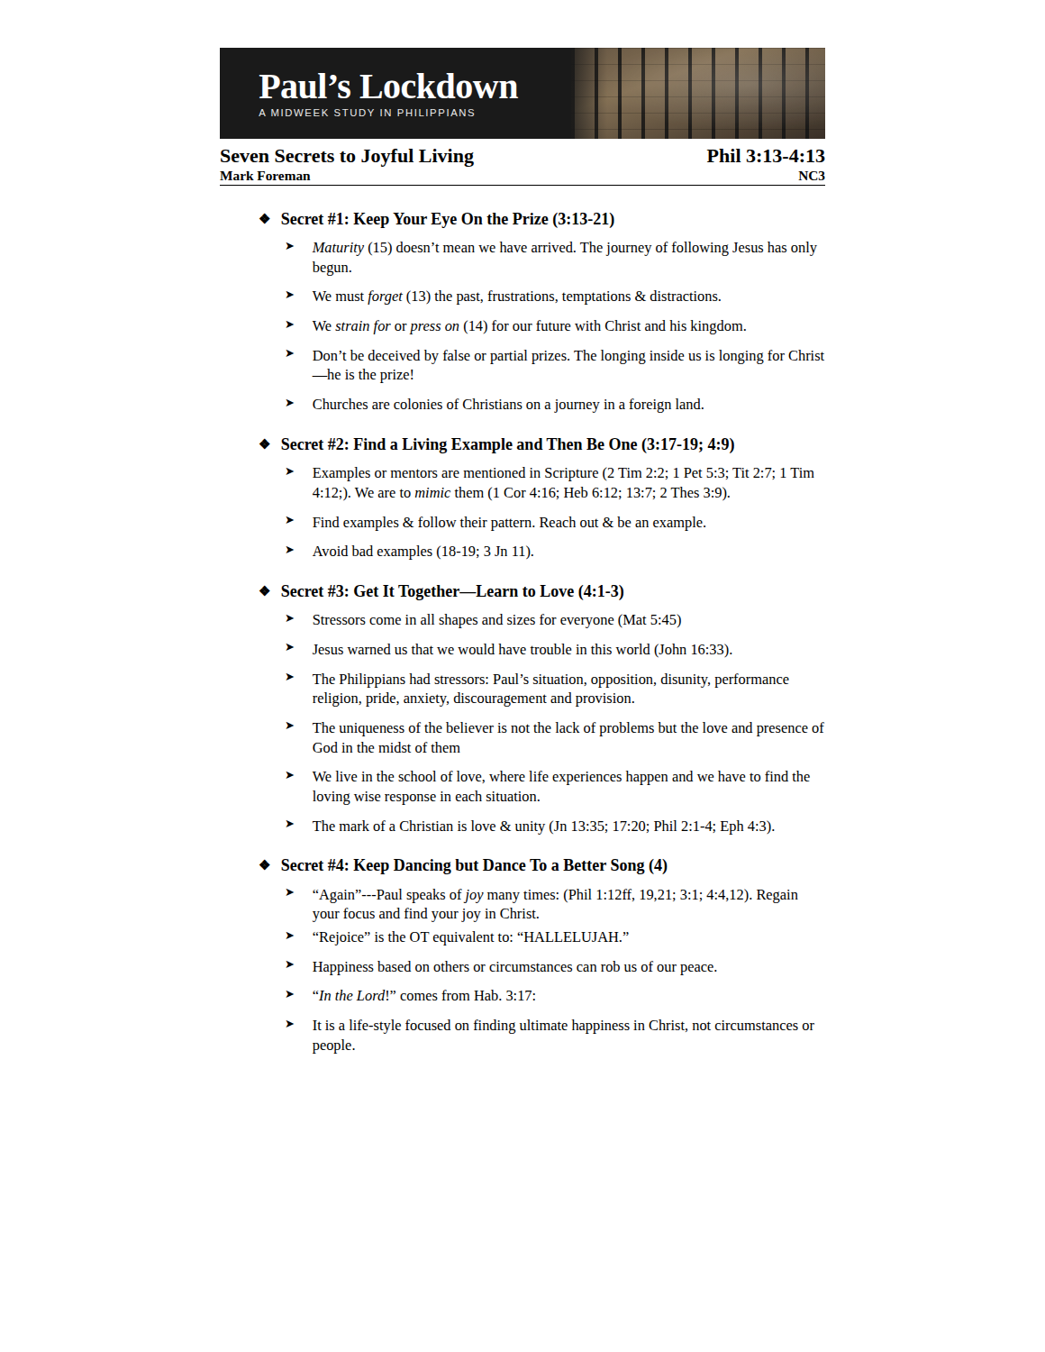Paul’s Lockdown
A MIDWEEK STUDY IN PHILIPPIANS
Seven Secrets to Joyful Living Phil 3:13-4:13
Mark Foreman NC3
❖Secret #1: Keep Your Eye On the Prize (3:13-21)
Maturity (15) doesn’t mean we have arrived. The journey of following Jesus has only begun.
We must forget (13) the past, frustrations, temptations & distractions.
We strain for or press on (14) for our future with Christ and his kingdom.
Don’t be deceived by false or partial prizes. The longing inside us is longing for Christ—he is the prize!
Churches are colonies of Christians on a journey in a foreign land.
❖Secret #2: Find a Living Example and Then Be One (3:17-19; 4:9)
Examples or mentors are mentioned in Scripture (2 Tim 2:2; 1 Pet 5:3; Tit 2:7; 1 Tim 4:12;). We are to mimic them (1 Cor 4:16; Heb 6:12; 13:7; 2 Thes 3:9).
Find examples & follow their pattern. Reach out & be an example.
Avoid bad examples (18-19; 3 Jn 11).
❖Secret #3: Get It Together—Learn to Love (4:1-3)
Stressors come in all shapes and sizes for everyone (Mat 5:45)
Jesus warned us that we would have trouble in this world (John 16:33).
The Philippians had stressors: Paul’s situation, opposition, disunity, performance religion, pride, anxiety, discouragement and provision.
The uniqueness of the believer is not the lack of problems but the love and presence of God in the midst of them
We live in the school of love, where life experiences happen and we have to find the loving wise response in each situation.
The mark of a Christian is love & unity (Jn 13:35; 17:20; Phil 2:1-4; Eph 4:3).
❖Secret #4: Keep Dancing but Dance To a Better Song (4)
“Again”---Paul speaks of joy many times: (Phil 1:12ff, 19,21; 3:1; 4:4,12). Regain your focus and find your joy in Christ.
“Rejoice” is the OT equivalent to: “HALLELUJAH.”
Happiness based on others or circumstances can rob us of our peace.
“In the Lord!” comes from Hab. 3:17:
It is a life-style focused on finding ultimate happiness in Christ, not circumstances or people.